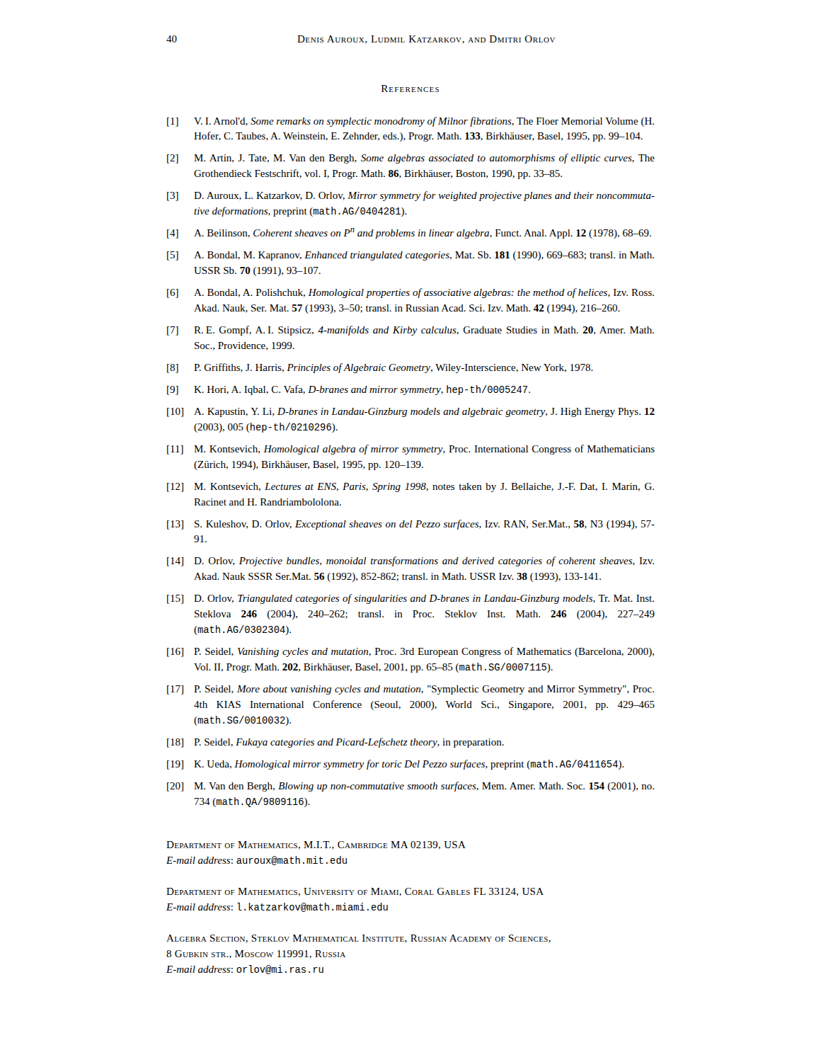40 Denis Auroux, Ludmil Katzarkov, and Dmitri Orlov
References
[1] V. I. Arnol'd, Some remarks on symplectic monodromy of Milnor fibrations, The Floer Memorial Volume (H. Hofer, C. Taubes, A. Weinstein, E. Zehnder, eds.), Progr. Math. 133, Birkhäuser, Basel, 1995, pp. 99–104.
[2] M. Artin, J. Tate, M. Van den Bergh, Some algebras associated to automorphisms of elliptic curves, The Grothendieck Festschrift, vol. I, Progr. Math. 86, Birkhäuser, Boston, 1990, pp. 33–85.
[3] D. Auroux, L. Katzarkov, D. Orlov, Mirror symmetry for weighted projective planes and their noncommutative deformations, preprint (math.AG/0404281).
[4] A. Beilinson, Coherent sheaves on Pn and problems in linear algebra, Funct. Anal. Appl. 12 (1978), 68–69.
[5] A. Bondal, M. Kapranov, Enhanced triangulated categories, Mat. Sb. 181 (1990), 669–683; transl. in Math. USSR Sb. 70 (1991), 93–107.
[6] A. Bondal, A. Polishchuk, Homological properties of associative algebras: the method of helices, Izv. Ross. Akad. Nauk, Ser. Mat. 57 (1993), 3–50; transl. in Russian Acad. Sci. Izv. Math. 42 (1994), 216–260.
[7] R. E. Gompf, A. I. Stipsicz, 4-manifolds and Kirby calculus, Graduate Studies in Math. 20, Amer. Math. Soc., Providence, 1999.
[8] P. Griffiths, J. Harris, Principles of Algebraic Geometry, Wiley-Interscience, New York, 1978.
[9] K. Hori, A. Iqbal, C. Vafa, D-branes and mirror symmetry, hep-th/0005247.
[10] A. Kapustin, Y. Li, D-branes in Landau-Ginzburg models and algebraic geometry, J. High Energy Phys. 12 (2003), 005 (hep-th/0210296).
[11] M. Kontsevich, Homological algebra of mirror symmetry, Proc. International Congress of Mathematicians (Zürich, 1994), Birkhäuser, Basel, 1995, pp. 120–139.
[12] M. Kontsevich, Lectures at ENS, Paris, Spring 1998, notes taken by J. Bellaiche, J.-F. Dat, I. Marin, G. Racinet and H. Randriambololona.
[13] S. Kuleshov, D. Orlov, Exceptional sheaves on del Pezzo surfaces, Izv. RAN, Ser.Mat., 58, N3 (1994), 57-91.
[14] D. Orlov, Projective bundles, monoidal transformations and derived categories of coherent sheaves, Izv. Akad. Nauk SSSR Ser.Mat. 56 (1992), 852-862; transl. in Math. USSR Izv. 38 (1993), 133-141.
[15] D. Orlov, Triangulated categories of singularities and D-branes in Landau-Ginzburg models, Tr. Mat. Inst. Steklova 246 (2004), 240–262; transl. in Proc. Steklov Inst. Math. 246 (2004), 227–249 (math.AG/0302304).
[16] P. Seidel, Vanishing cycles and mutation, Proc. 3rd European Congress of Mathematics (Barcelona, 2000), Vol. II, Progr. Math. 202, Birkhäuser, Basel, 2001, pp. 65–85 (math.SG/0007115).
[17] P. Seidel, More about vanishing cycles and mutation, "Symplectic Geometry and Mirror Symmetry", Proc. 4th KIAS International Conference (Seoul, 2000), World Sci., Singapore, 2001, pp. 429–465 (math.SG/0010032).
[18] P. Seidel, Fukaya categories and Picard-Lefschetz theory, in preparation.
[19] K. Ueda, Homological mirror symmetry for toric Del Pezzo surfaces, preprint (math.AG/0411654).
[20] M. Van den Bergh, Blowing up non-commutative smooth surfaces, Mem. Amer. Math. Soc. 154 (2001), no. 734 (math.QA/9809116).
Department of Mathematics, M.I.T., Cambridge MA 02139, USA
E-mail address: auroux@math.mit.edu
Department of Mathematics, University of Miami, Coral Gables FL 33124, USA
E-mail address: l.katzarkov@math.miami.edu
Algebra Section, Steklov Mathematical Institute, Russian Academy of Sciences,
8 Gubkin str., Moscow 119991, Russia
E-mail address: orlov@mi.ras.ru